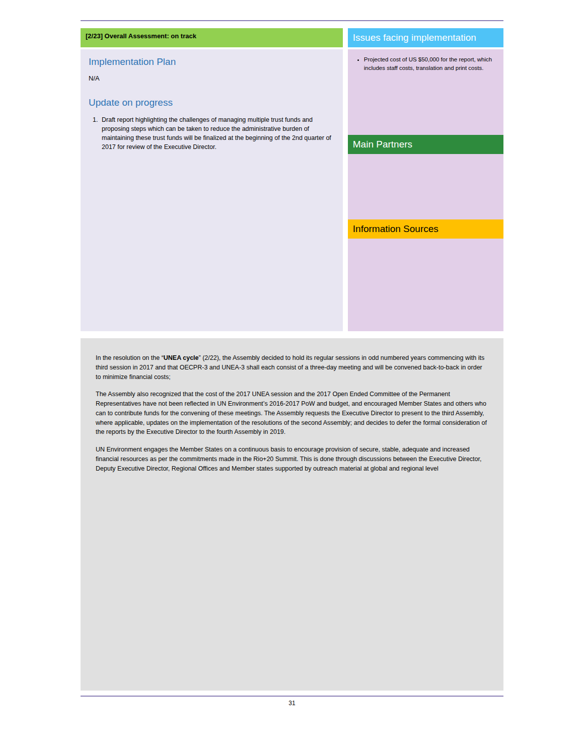[2/23] Overall Assessment: on track
Issues facing implementation
Implementation Plan
N/A
Update on progress
Draft report highlighting the challenges of managing multiple trust funds and proposing steps which can be taken to reduce the administrative burden of maintaining these trust funds will be finalized at the beginning of the 2nd quarter of 2017 for review of the Executive Director.
Projected cost of US $50,000 for the report, which includes staff costs, translation and print costs.
Main Partners
Information Sources
In the resolution on the “UNEA cycle” (2/22), the Assembly decided to hold its regular sessions in odd numbered years commencing with its third session in 2017 and that OECPR-3 and UNEA-3 shall each consist of a three-day meeting and will be convened back-to-back in order to minimize financial costs;
The Assembly also recognized that the cost of the 2017 UNEA session and the 2017 Open Ended Committee of the Permanent Representatives have not been reflected in UN Environment’s 2016-2017 PoW and budget, and encouraged Member States and others who can to contribute funds for the convening of these meetings. The Assembly requests the Executive Director to present to the third Assembly, where applicable, updates on the implementation of the resolutions of the second Assembly; and decides to defer the formal consideration of the reports by the Executive Director to the fourth Assembly in 2019.
UN Environment engages the Member States on a continuous basis to encourage provision of secure, stable, adequate and increased financial resources as per the commitments made in the Rio+20 Summit. This is done through discussions between the Executive Director, Deputy Executive Director, Regional Offices and Member states supported by outreach material at global and regional level
31